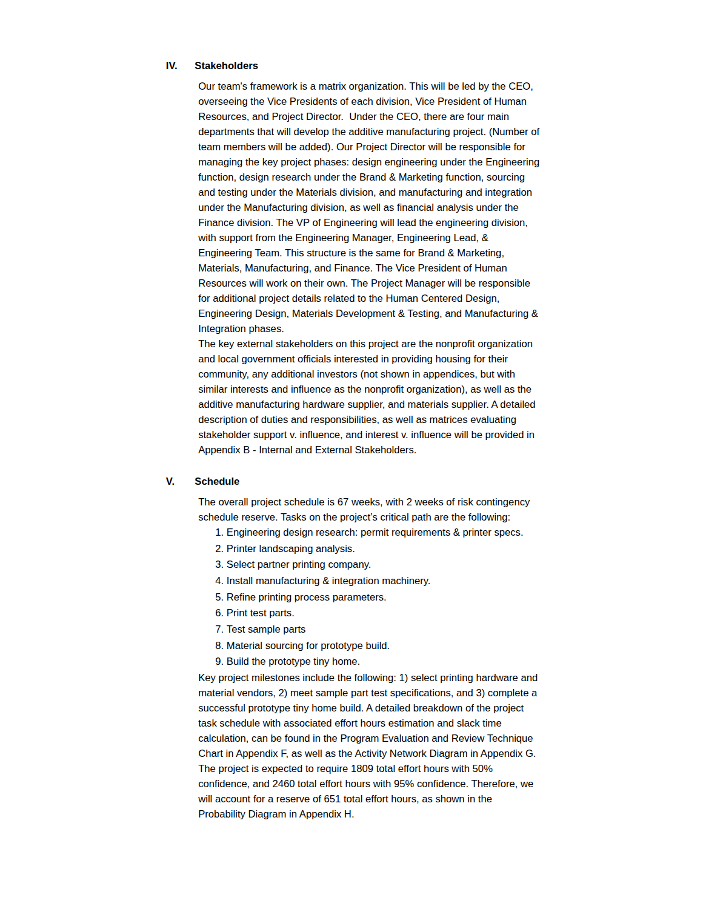IV. Stakeholders
Our team's framework is a matrix organization. This will be led by the CEO, overseeing the Vice Presidents of each division, Vice President of Human Resources, and Project Director. Under the CEO, there are four main departments that will develop the additive manufacturing project. (Number of team members will be added). Our Project Director will be responsible for managing the key project phases: design engineering under the Engineering function, design research under the Brand & Marketing function, sourcing and testing under the Materials division, and manufacturing and integration under the Manufacturing division, as well as financial analysis under the Finance division. The VP of Engineering will lead the engineering division, with support from the Engineering Manager, Engineering Lead, & Engineering Team. This structure is the same for Brand & Marketing, Materials, Manufacturing, and Finance. The Vice President of Human Resources will work on their own. The Project Manager will be responsible for additional project details related to the Human Centered Design, Engineering Design, Materials Development & Testing, and Manufacturing & Integration phases.
The key external stakeholders on this project are the nonprofit organization and local government officials interested in providing housing for their community, any additional investors (not shown in appendices, but with similar interests and influence as the nonprofit organization), as well as the additive manufacturing hardware supplier, and materials supplier. A detailed description of duties and responsibilities, as well as matrices evaluating stakeholder support v. influence, and interest v. influence will be provided in Appendix B - Internal and External Stakeholders.
V. Schedule
The overall project schedule is 67 weeks, with 2 weeks of risk contingency schedule reserve. Tasks on the project’s critical path are the following:
Engineering design research: permit requirements & printer specs.
Printer landscaping analysis.
Select partner printing company.
Install manufacturing & integration machinery.
Refine printing process parameters.
Print test parts.
Test sample parts
Material sourcing for prototype build.
Build the prototype tiny home.
Key project milestones include the following: 1) select printing hardware and material vendors, 2) meet sample part test specifications, and 3) complete a successful prototype tiny home build. A detailed breakdown of the project task schedule with associated effort hours estimation and slack time calculation, can be found in the Program Evaluation and Review Technique Chart in Appendix F, as well as the Activity Network Diagram in Appendix G. The project is expected to require 1809 total effort hours with 50% confidence, and 2460 total effort hours with 95% confidence. Therefore, we will account for a reserve of 651 total effort hours, as shown in the Probability Diagram in Appendix H.